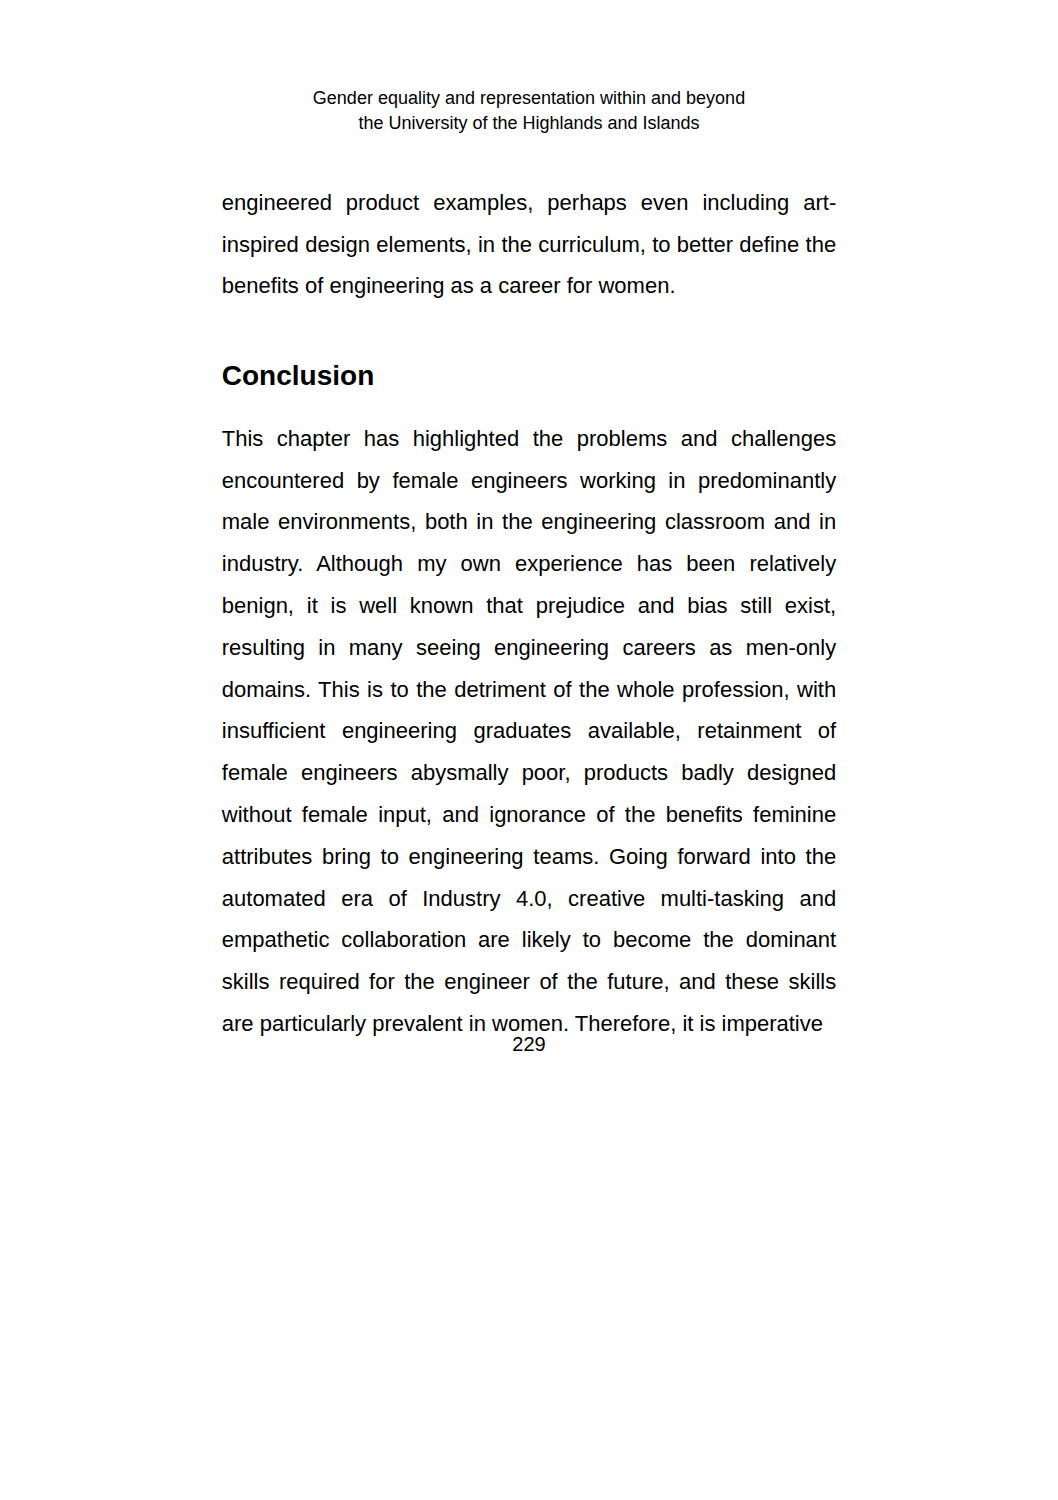Gender equality and representation within and beyond
the University of the Highlands and Islands
engineered product examples, perhaps even including art-inspired design elements, in the curriculum, to better define the benefits of engineering as a career for women.
Conclusion
This chapter has highlighted the problems and challenges encountered by female engineers working in predominantly male environments, both in the engineering classroom and in industry. Although my own experience has been relatively benign, it is well known that prejudice and bias still exist, resulting in many seeing engineering careers as men-only domains. This is to the detriment of the whole profession, with insufficient engineering graduates available, retainment of female engineers abysmally poor, products badly designed without female input, and ignorance of the benefits feminine attributes bring to engineering teams. Going forward into the automated era of Industry 4.0, creative multi-tasking and empathetic collaboration are likely to become the dominant skills required for the engineer of the future, and these skills are particularly prevalent in women. Therefore, it is imperative
229